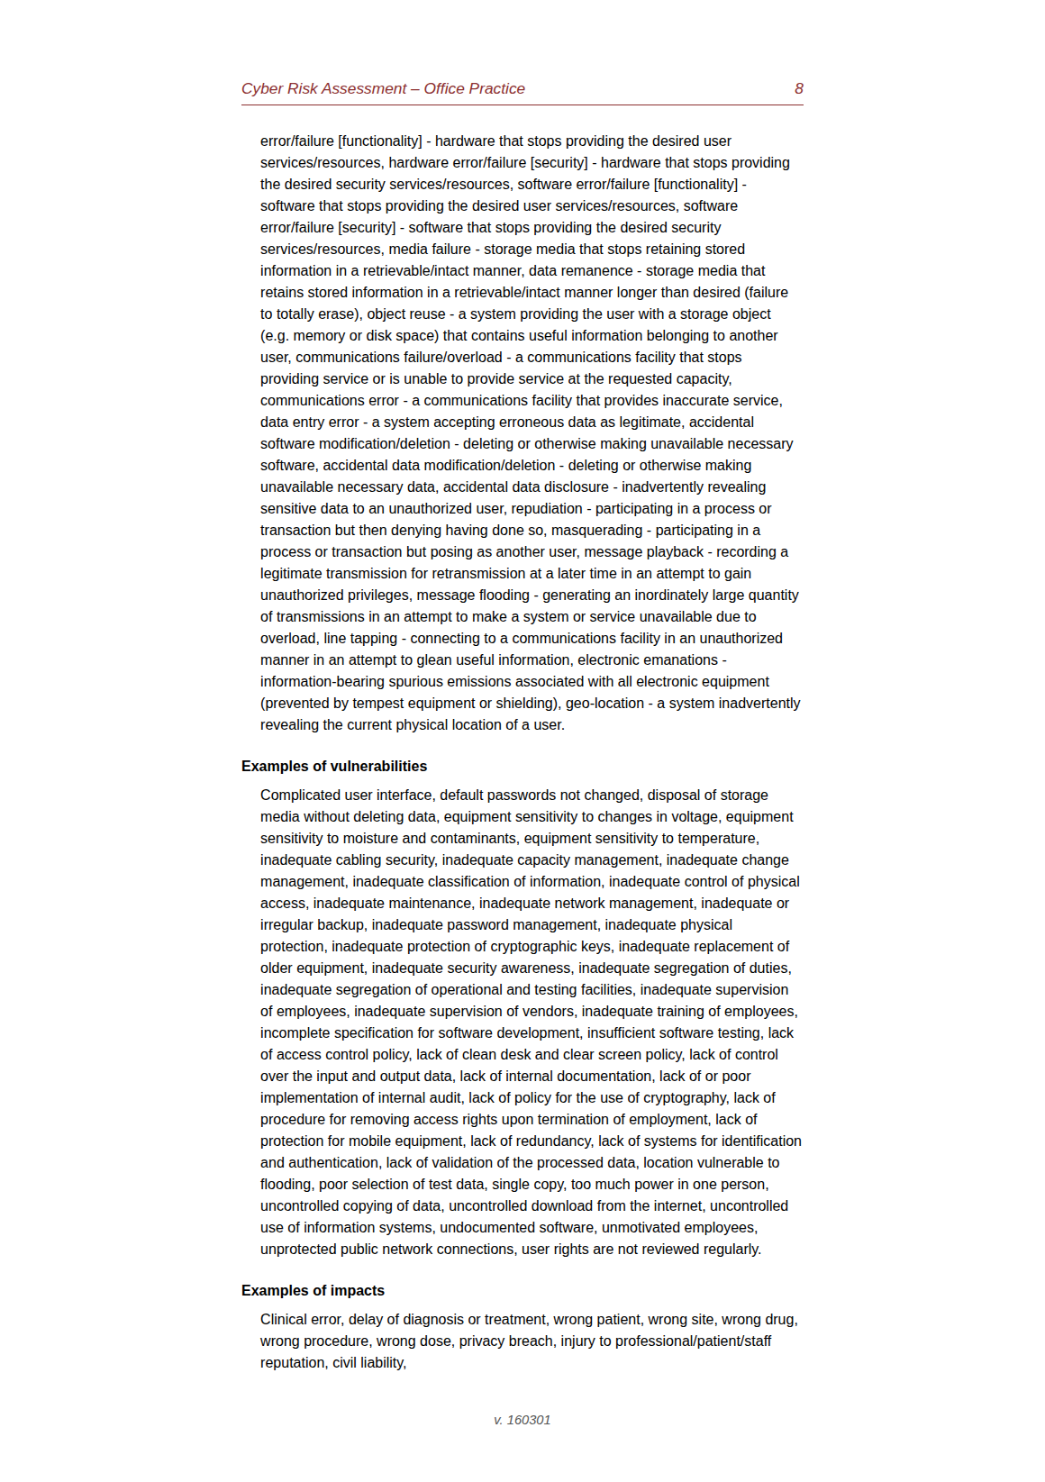Cyber Risk Assessment – Office Practice 8
error/failure [functionality] - hardware that stops providing the desired user services/resources, hardware error/failure [security] - hardware that stops providing the desired security services/resources, software error/failure [functionality] - software that stops providing the desired user services/resources, software error/failure [security] - software that stops providing the desired security services/resources, media failure - storage media that stops retaining stored information in a retrievable/intact manner, data remanence - storage media that retains stored information in a retrievable/intact manner longer than desired (failure to totally erase), object reuse - a system providing the user with a storage object (e.g. memory or disk space) that contains useful information belonging to another user, communications failure/overload - a communications facility that stops providing service or is unable to provide service at the requested capacity, communications error - a communications facility that provides inaccurate service, data entry error - a system accepting erroneous data as legitimate, accidental software modification/deletion - deleting or otherwise making unavailable necessary software, accidental data modification/deletion - deleting or otherwise making unavailable necessary data, accidental data disclosure - inadvertently revealing sensitive data to an unauthorized user, repudiation - participating in a process or transaction but then denying having done so, masquerading - participating in a process or transaction but posing as another user, message playback - recording a legitimate transmission for retransmission at a later time in an attempt to gain unauthorized privileges, message flooding - generating an inordinately large quantity of transmissions in an attempt to make a system or service unavailable due to overload, line tapping - connecting to a communications facility in an unauthorized manner in an attempt to glean useful information, electronic emanations - information-bearing spurious emissions associated with all electronic equipment (prevented by tempest equipment or shielding), geo-location - a system inadvertently revealing the current physical location of a user.
Examples of vulnerabilities
Complicated user interface, default passwords not changed, disposal of storage media without deleting data, equipment sensitivity to changes in voltage, equipment sensitivity to moisture and contaminants, equipment sensitivity to temperature, inadequate cabling security, inadequate capacity management, inadequate change management, inadequate classification of information, inadequate control of physical access, inadequate maintenance, inadequate network management, inadequate or irregular backup, inadequate password management, inadequate physical protection, inadequate protection of cryptographic keys, inadequate replacement of older equipment, inadequate security awareness, inadequate segregation of duties, inadequate segregation of operational and testing facilities, inadequate supervision of employees, inadequate supervision of vendors, inadequate training of employees, incomplete specification for software development, insufficient software testing, lack of access control policy, lack of clean desk and clear screen policy, lack of control over the input and output data, lack of internal documentation, lack of or poor implementation of internal audit, lack of policy for the use of cryptography, lack of procedure for removing access rights upon termination of employment, lack of protection for mobile equipment, lack of redundancy, lack of systems for identification and authentication, lack of validation of the processed data, location vulnerable to flooding, poor selection of test data, single copy, too much power in one person, uncontrolled copying of data, uncontrolled download from the internet, uncontrolled use of information systems, undocumented software, unmotivated employees, unprotected public network connections, user rights are not reviewed regularly.
Examples of impacts
Clinical error, delay of diagnosis or treatment, wrong patient, wrong site, wrong drug, wrong procedure, wrong dose, privacy breach, injury to professional/patient/staff reputation, civil liability,
v. 160301